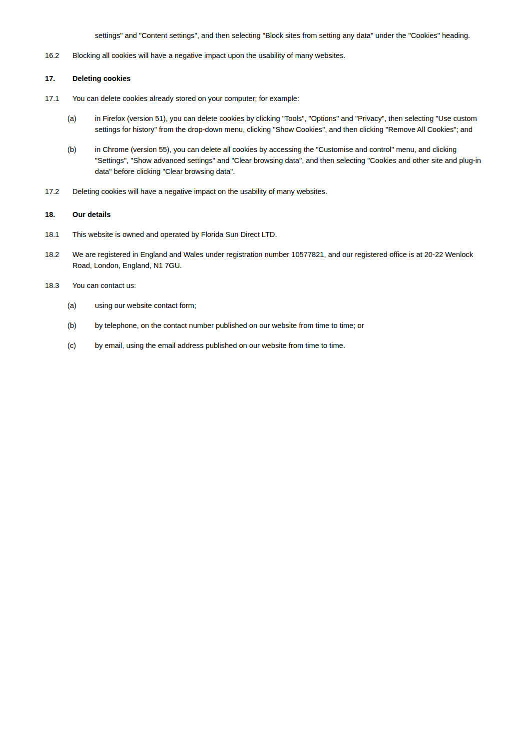settings" and "Content settings", and then selecting "Block sites from setting any data" under the "Cookies" heading.
16.2
Blocking all cookies will have a negative impact upon the usability of many websites.
17. Deleting cookies
17.1
You can delete cookies already stored on your computer; for example:
(a) in Firefox (version 51), you can delete cookies by clicking "Tools", "Options" and "Privacy", then selecting "Use custom settings for history" from the drop-down menu, clicking "Show Cookies", and then clicking "Remove All Cookies"; and
(b) in Chrome (version 55), you can delete all cookies by accessing the "Customise and control" menu, and clicking "Settings", "Show advanced settings" and "Clear browsing data", and then selecting "Cookies and other site and plug-in data" before clicking "Clear browsing data".
17.2
Deleting cookies will have a negative impact on the usability of many websites.
18. Our details
18.1
This website is owned and operated by Florida Sun Direct LTD.
18.2
We are registered in England and Wales under registration number 10577821, and our registered office is at 20-22 Wenlock Road, London, England, N1 7GU.
18.3
You can contact us:
(a) using our website contact form;
(b) by telephone, on the contact number published on our website from time to time; or
(c) by email, using the email address published on our website from time to time.